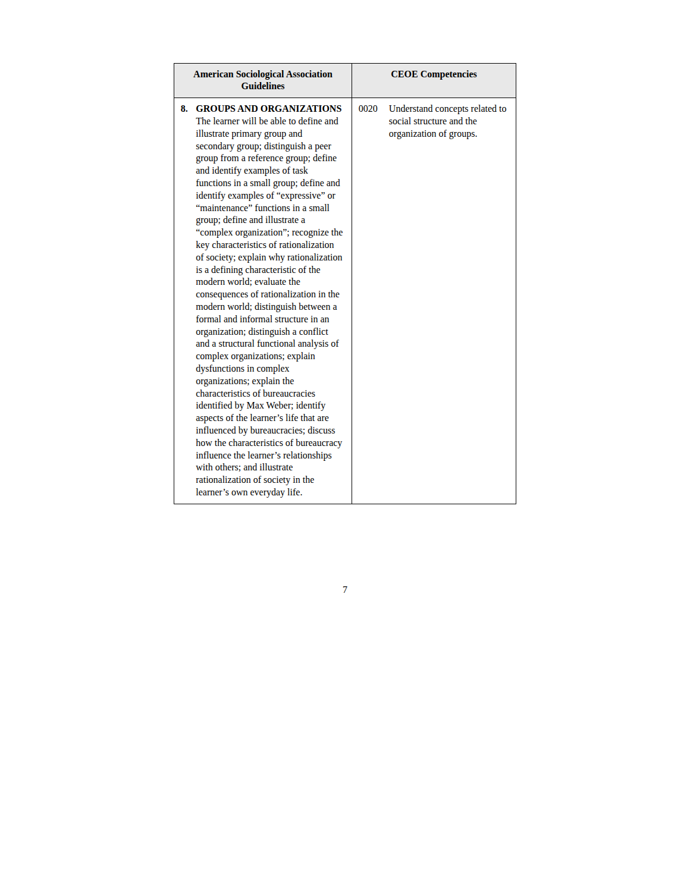| American Sociological Association Guidelines | CEOE Competencies |
| --- | --- |
| 8. GROUPS AND ORGANIZATIONS The learner will be able to define and illustrate primary group and secondary group; distinguish a peer group from a reference group; define and identify examples of task functions in a small group; define and identify examples of “expressive” or “maintenance” functions in a small group; define and illustrate a “complex organization”; recognize the key characteristics of rationalization of society; explain why rationalization is a defining characteristic of the modern world; evaluate the consequences of rationalization in the modern world; distinguish between a formal and informal structure in an organization; distinguish a conflict and a structural functional analysis of complex organizations; explain dysfunctions in complex organizations; explain the characteristics of bureaucracies identified by Max Weber; identify aspects of the learner’s life that are influenced by bureaucracies; discuss how the characteristics of bureaucracy influence the learner’s relationships with others; and illustrate rationalization of society in the learner’s own everyday life. | 0020 Understand concepts related to social structure and the organization of groups. |
7